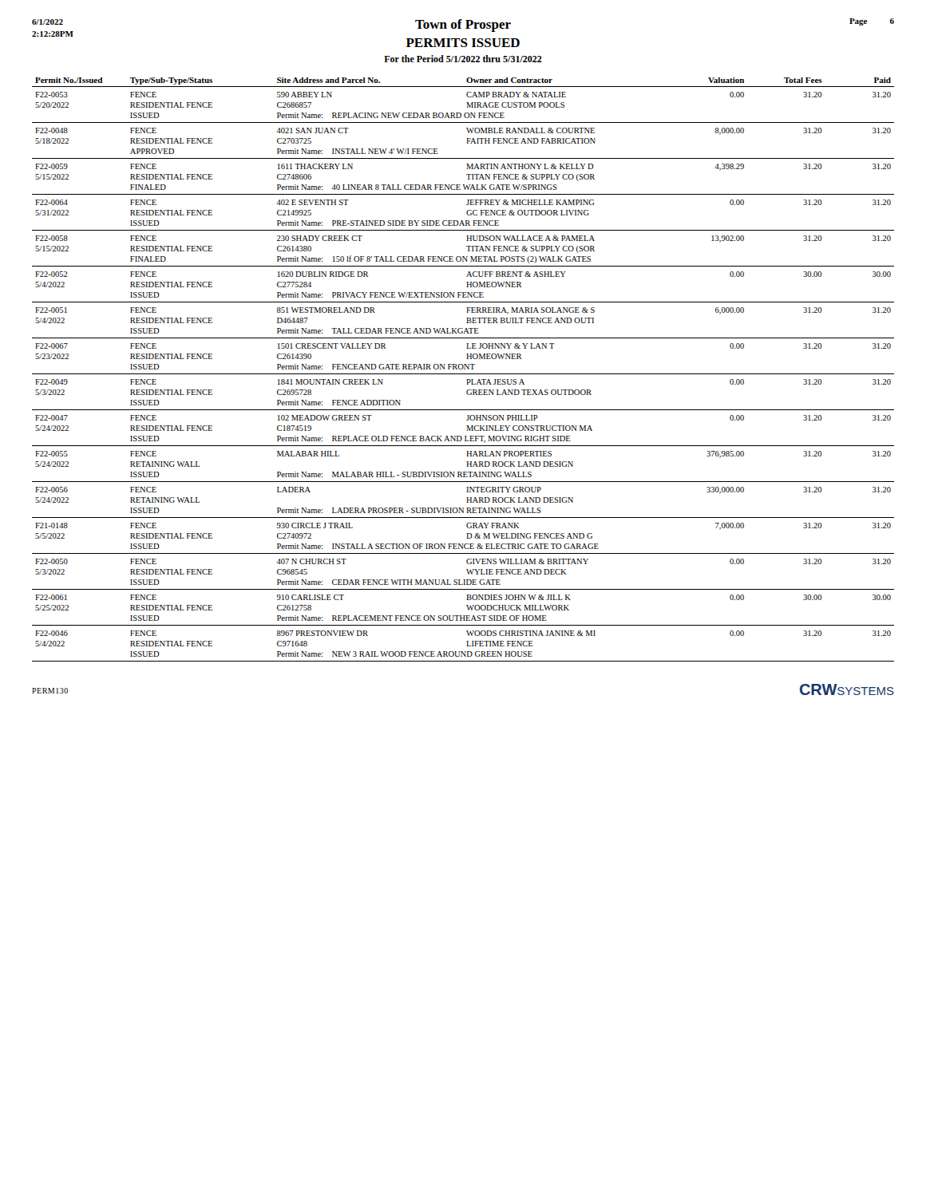6/1/2022
2:12:28PM
Page6
Town of Prosper
PERMITS ISSUED
For the Period 5/1/2022 thru 5/31/2022
| Permit No./Issued | Type/Sub-Type/Status | Site Address and Parcel No. | Owner and Contractor | Valuation | Total Fees | Paid |
| --- | --- | --- | --- | --- | --- | --- |
| F22-0053 | FENCE | 590 ABBEY LN | CAMP BRADY & NATALIE | 0.00 | 31.20 | 31.20 |
| 5/20/2022 | RESIDENTIAL FENCE | C2686857 | MIRAGE CUSTOM POOLS | | | |
| | ISSUED | Permit Name: REPLACING NEW CEDAR BOARD ON FENCE | | | |
| F22-0048 | FENCE | 4021 SAN JUAN CT | WOMBLE RANDALL & COURTNE | 8,000.00 | 31.20 | 31.20 |
| 5/18/2022 | RESIDENTIAL FENCE | C2703725 | FAITH FENCE AND FABRICATION | | | |
| | APPROVED | Permit Name: INSTALL NEW 4' W/I FENCE | | | |
| F22-0059 | FENCE | 1611 THACKERY LN | MARTIN ANTHONY L & KELLY D | 4,398.29 | 31.20 | 31.20 |
| 5/15/2022 | RESIDENTIAL FENCE | C2748606 | TITAN FENCE & SUPPLY CO (SOR | | | |
| | FINALED | Permit Name: 40 LINEAR 8 TALL CEDAR FENCE WALK GATE W/SPRINGS | | | |
| F22-0064 | FENCE | 402 E SEVENTH ST | JEFFREY & MICHELLE KAMPING | 0.00 | 31.20 | 31.20 |
| 5/31/2022 | RESIDENTIAL FENCE | C2149925 | GC FENCE & OUTDOOR LIVING | | | |
| | ISSUED | Permit Name: PRE-STAINED SIDE BY SIDE CEDAR FENCE | | | |
| F22-0058 | FENCE | 230 SHADY CREEK CT | HUDSON WALLACE A & PAMELA | 13,902.00 | 31.20 | 31.20 |
| 5/15/2022 | RESIDENTIAL FENCE | C2614380 | TITAN FENCE & SUPPLY CO (SOR | | | |
| | FINALED | Permit Name: 150 lf OF 8' TALL CEDAR FENCE ON METAL POSTS (2) WALK GATES | | | |
| F22-0052 | FENCE | 1620 DUBLIN RIDGE DR | ACUFF BRENT & ASHLEY | 0.00 | 30.00 | 30.00 |
| 5/4/2022 | RESIDENTIAL FENCE | C2775284 | HOMEOWNER | | | |
| | ISSUED | Permit Name: PRIVACY FENCE W/EXTENSION FENCE | | | |
| F22-0051 | FENCE | 851 WESTMORELAND DR | FERREIRA, MARIA SOLANGE & S | 6,000.00 | 31.20 | 31.20 |
| 5/4/2022 | RESIDENTIAL FENCE | D464487 | BETTER BUILT FENCE AND OUTI | | | |
| | ISSUED | Permit Name: TALL CEDAR FENCE AND WALKGATE | | | |
| F22-0067 | FENCE | 1501 CRESCENT VALLEY DR | LE JOHNNY & Y LAN T | 0.00 | 31.20 | 31.20 |
| 5/23/2022 | RESIDENTIAL FENCE | C2614390 | HOMEOWNER | | | |
| | ISSUED | Permit Name: FENCEAND GATE REPAIR ON FRONT | | | |
| F22-0049 | FENCE | 1841 MOUNTAIN CREEK LN | PLATA JESUS A | 0.00 | 31.20 | 31.20 |
| 5/3/2022 | RESIDENTIAL FENCE | C2695728 | GREEN LAND TEXAS OUTDOOR | | | |
| | ISSUED | Permit Name: FENCE ADDITION | | | |
| F22-0047 | FENCE | 102 MEADOW GREEN ST | JOHNSON PHILLIP | 0.00 | 31.20 | 31.20 |
| 5/24/2022 | RESIDENTIAL FENCE | C1874519 | MCKINLEY CONSTRUCTION MA | | | |
| | ISSUED | Permit Name: REPLACE OLD FENCE BACK AND LEFT, MOVING RIGHT SIDE | | | |
| F22-0055 | FENCE | MALABAR HILL | HARLAN PROPERTIES | 376,985.00 | 31.20 | 31.20 |
| 5/24/2022 | RETAINING WALL | | HARD ROCK LAND DESIGN | | | |
| | ISSUED | Permit Name: MALABAR HILL - SUBDIVISION RETAINING WALLS | | | |
| F22-0056 | FENCE | LADERA | INTEGRITY GROUP | 330,000.00 | 31.20 | 31.20 |
| 5/24/2022 | RETAINING WALL | | HARD ROCK LAND DESIGN | | | |
| | ISSUED | Permit Name: LADERA PROSPER - SUBDIVISION RETAINING WALLS | | | |
| F21-0148 | FENCE | 930 CIRCLE J TRAIL | GRAY FRANK | 7,000.00 | 31.20 | 31.20 |
| 5/5/2022 | RESIDENTIAL FENCE | C2740972 | D & M WELDING FENCES AND G | | | |
| | ISSUED | Permit Name: INSTALL A SECTION OF IRON FENCE & ELECTRIC GATE TO GARAGE | | | |
| F22-0050 | FENCE | 407 N CHURCH ST | GIVENS WILLIAM & BRITTANY | 0.00 | 31.20 | 31.20 |
| 5/3/2022 | RESIDENTIAL FENCE | C968545 | WYLIE FENCE AND DECK | | | |
| | ISSUED | Permit Name: CEDAR FENCE WITH MANUAL SLIDE GATE | | | |
| F22-0061 | FENCE | 910 CARLISLE CT | BONDIES JOHN W & JILL K | 0.00 | 30.00 | 30.00 |
| 5/25/2022 | RESIDENTIAL FENCE | C2612758 | WOODCHUCK MILLWORK | | | |
| | ISSUED | Permit Name: REPLACEMENT FENCE ON SOUTHEAST SIDE OF HOME | | | |
| F22-0046 | FENCE | 8967 PRESTONVIEW DR | WOODS CHRISTINA JANINE & MI | 0.00 | 31.20 | 31.20 |
| 5/4/2022 | RESIDENTIAL FENCE | C971648 | LIFETIME FENCE | | | |
| | ISSUED | Permit Name: NEW 3 RAIL WOOD FENCE AROUND GREEN HOUSE | | | |
PERM130 CRW SYSTEMS